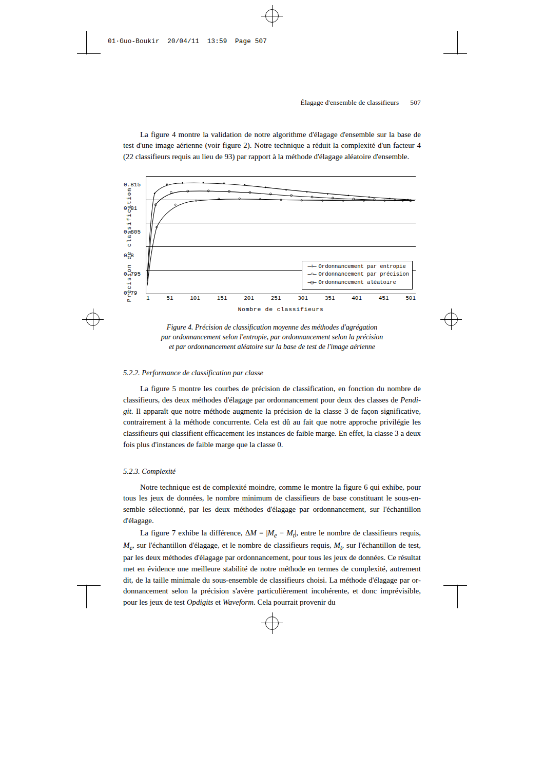01·Guo-Boukir 20/04/11 13:59 Page 507
Élagage d'ensemble de classifieurs507
La figure 4 montre la validation de notre algorithme d'élagage d'ensemble sur la base de test d'une image aérienne (voir figure 2). Notre technique a réduit la complexité d'un facteur 4 (22 classifieurs requis au lieu de 93) par rapport à la méthode d'élagage aléatoire d'ensemble.
Précision de classification
0.815
0.81
0.805
0.8
0.795
0.79
—+—Ordonnancement par entropie
—○—Ordonnancement par précision
—◎—Ordonnancement aléatoire
151101151201251301351401451501
Nombre de classifieurs
Figure 4. Précision de classification moyenne des méthodes d'agrégation
par ordonnancement selon l'entropie, par ordonnancement selon la précision
et par ordonnancement aléatoire sur la base de test de l'image aérienne
5.2.2. Performance de classification par classe
La figure 5 montre les courbes de précision de classification, en fonction du nombre de classifieurs, des deux méthodes d'élagage par ordonnancement pour deux des classes de Pendigit. Il apparaît que notre méthode augmente la précision de la classe 3 de façon significative, contrairement à la méthode concurrente. Cela est dû au fait que notre approche privilégie les classifieurs qui classifient efficacement les instances de faible marge. En effet, la classe 3 a deux fois plus d'instances de faible marge que la classe 0.
5.2.3. Complexité
Notre technique est de complexité moindre, comme le montre la figure 6 qui exhibe, pour tous les jeux de données, le nombre minimum de classifieurs de base constituant le sous-ensemble sélectionné, par les deux méthodes d'élagage par ordonnancement, sur l'échantillon d'élagage.
La figure 7 exhibe la différence, ΔM = |Me − Mt|, entre le nombre de classifieurs requis, Me, sur l'échantillon d'élagage, et le nombre de classifieurs requis, Mt, sur l'échantillon de test, par les deux méthodes d'élagage par ordonnancement, pour tous les jeux de données. Ce résultat met en évidence une meilleure stabilité de notre méthode en termes de complexité, autrement dit, de la taille minimale du sous-ensemble de classifieurs choisi. La méthode d'élagage par ordonnancement selon la précision s'avère particulièrement incohérente, et donc imprévisible, pour les jeux de test Opdigits et Waveform. Cela pourrait provenir du